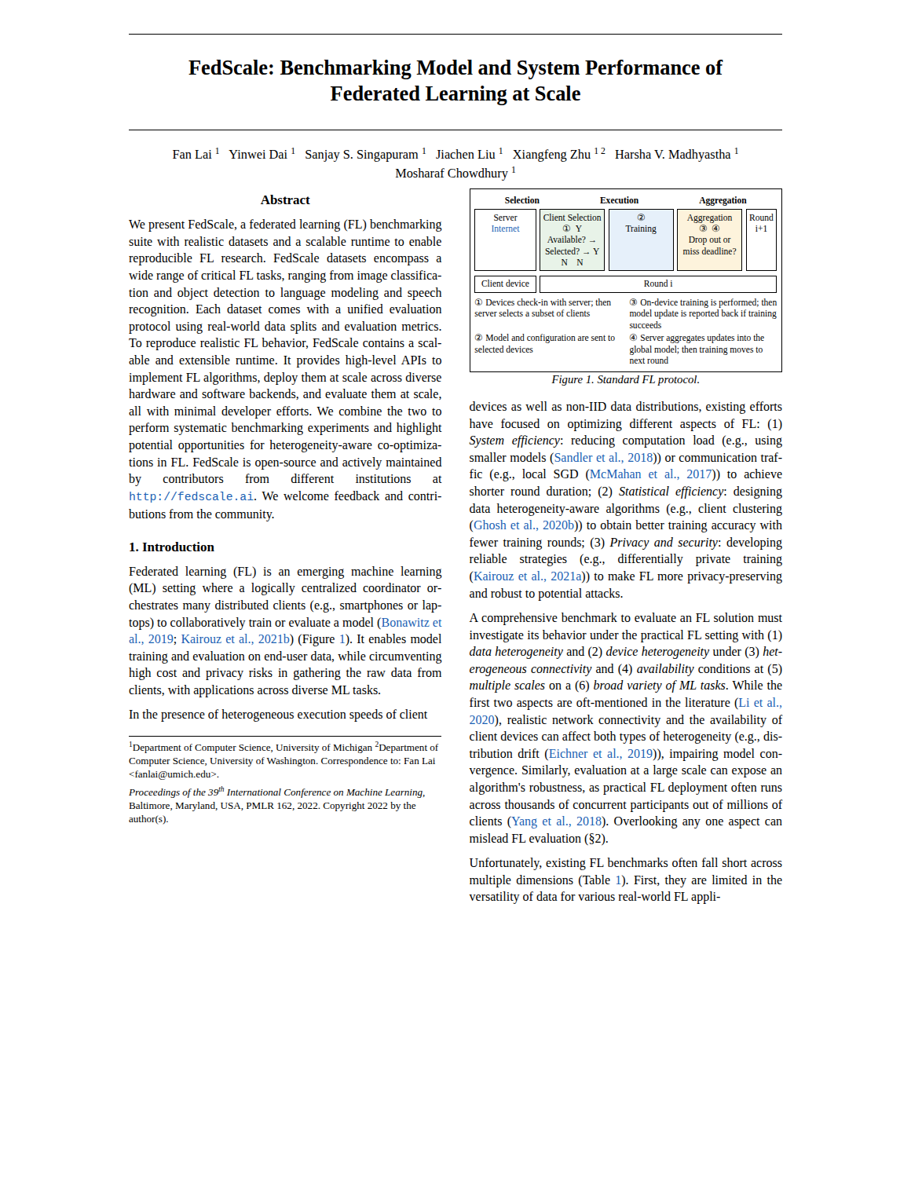FedScale: Benchmarking Model and System Performance of Federated Learning at Scale
Fan Lai 1 Yinwei Dai 1 Sanjay S. Singapuram 1 Jiachen Liu 1 Xiangfeng Zhu 1 2 Harsha V. Madhyastha 1
Mosharaf Chowdhury 1
Abstract
We present FedScale, a federated learning (FL) benchmarking suite with realistic datasets and a scalable runtime to enable reproducible FL research. FedScale datasets encompass a wide range of critical FL tasks, ranging from image classification and object detection to language modeling and speech recognition. Each dataset comes with a unified evaluation protocol using real-world data splits and evaluation metrics. To reproduce realistic FL behavior, FedScale contains a scalable and extensible runtime. It provides high-level APIs to implement FL algorithms, deploy them at scale across diverse hardware and software backends, and evaluate them at scale, all with minimal developer efforts. We combine the two to perform systematic benchmarking experiments and highlight potential opportunities for heterogeneity-aware co-optimizations in FL. FedScale is open-source and actively maintained by contributors from different institutions at http://fedscale.ai. We welcome feedback and contributions from the community.
1. Introduction
Federated learning (FL) is an emerging machine learning (ML) setting where a logically centralized coordinator orchestrates many distributed clients (e.g., smartphones or laptops) to collaboratively train or evaluate a model (Bonawitz et al., 2019; Kairouz et al., 2021b) (Figure 1). It enables model training and evaluation on end-user data, while circumventing high cost and privacy risks in gathering the raw data from clients, with applications across diverse ML tasks.
In the presence of heterogeneous execution speeds of client
1Department of Computer Science, University of Michigan 2Department of Computer Science, University of Washington. Correspondence to: Fan Lai <fanlai@umich.edu>.
Proceedings of the 39th International Conference on Machine Learning, Baltimore, Maryland, USA, PMLR 162, 2022. Copyright 2022 by the author(s).
Selection Execution Aggregation
Server
Internet
Client Selection
① Y
Available? → Selected? → Y
N N
②
Training
Aggregation
③ ④
Drop out or miss deadline?
Round i+1
Client device
Round i
① Devices check-in with server; then server selects a subset of clients
③ On-device training is performed; then model update is reported back if training succeeds
② Model and configuration are sent to selected devices
④ Server aggregates updates into the global model; then training moves to next round
Figure 1. Standard FL protocol.
devices as well as non-IID data distributions, existing efforts have focused on optimizing different aspects of FL: (1) System efficiency: reducing computation load (e.g., using smaller models (Sandler et al., 2018)) or communication traffic (e.g., local SGD (McMahan et al., 2017)) to achieve shorter round duration; (2) Statistical efficiency: designing data heterogeneity-aware algorithms (e.g., client clustering (Ghosh et al., 2020b)) to obtain better training accuracy with fewer training rounds; (3) Privacy and security: developing reliable strategies (e.g., differentially private training (Kairouz et al., 2021a)) to make FL more privacy-preserving and robust to potential attacks.
A comprehensive benchmark to evaluate an FL solution must investigate its behavior under the practical FL setting with (1) data heterogeneity and (2) device heterogeneity under (3) heterogeneous connectivity and (4) availability conditions at (5) multiple scales on a (6) broad variety of ML tasks. While the first two aspects are oft-mentioned in the literature (Li et al., 2020), realistic network connectivity and the availability of client devices can affect both types of heterogeneity (e.g., distribution drift (Eichner et al., 2019)), impairing model convergence. Similarly, evaluation at a large scale can expose an algorithm's robustness, as practical FL deployment often runs across thousands of concurrent participants out of millions of clients (Yang et al., 2018). Overlooking any one aspect can mislead FL evaluation (§2).
Unfortunately, existing FL benchmarks often fall short across multiple dimensions (Table 1). First, they are limited in the versatility of data for various real-world FL appli-